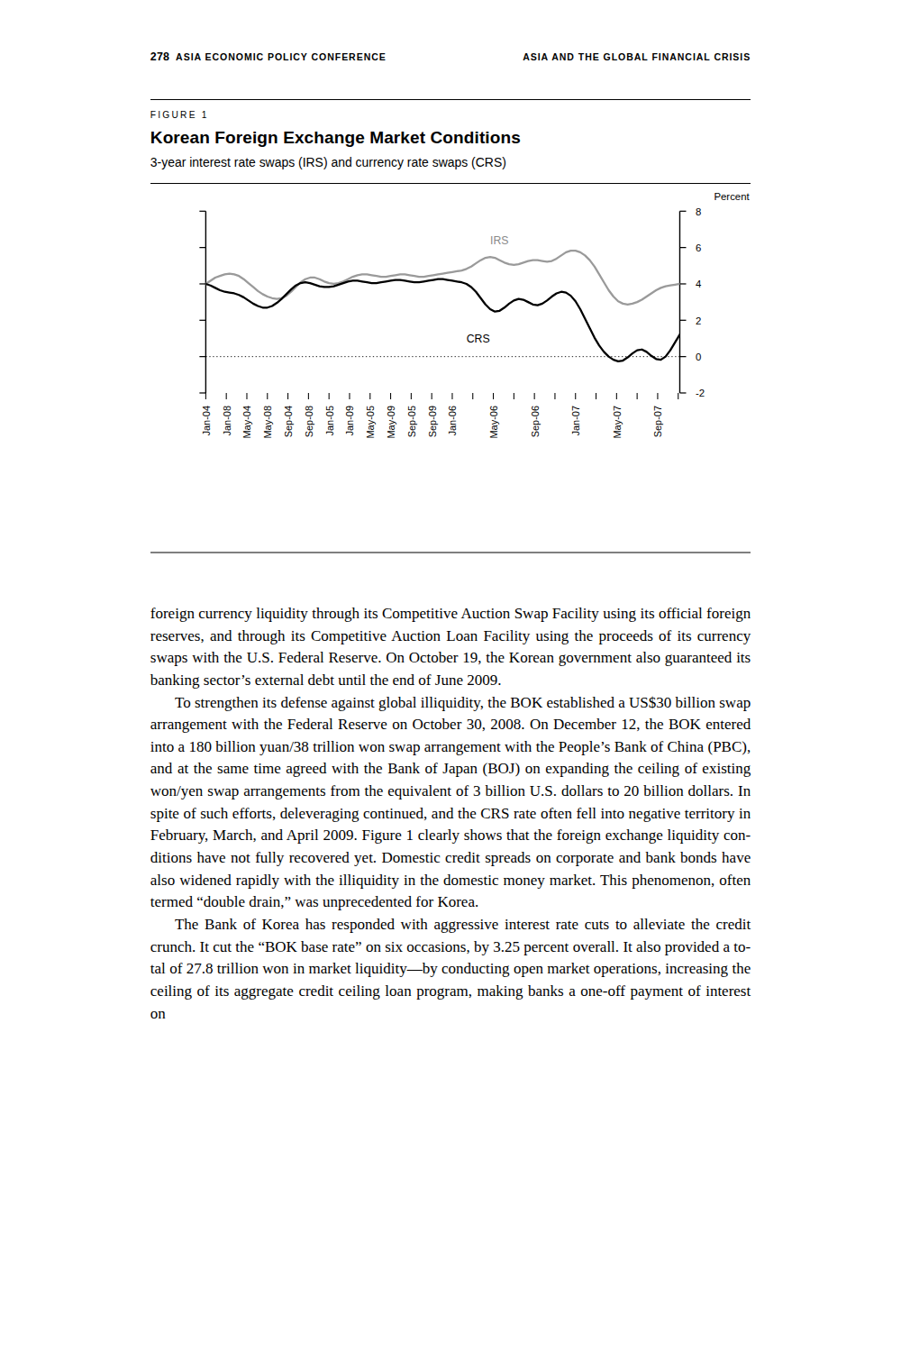278 Asia Economic Policy Conference
Asia and the Global Financial Crisis
Figure 1
Korean Foreign Exchange Market Conditions
3-year interest rate swaps (IRS) and currency rate swaps (CRS)
Percent 8 6 4 2 0 -2 IRS CRS Jan-04 May-04 Sep-04 Jan-05 May-05 Sep-05 Jan-06 May-06 Sep-06 Jan-07 May-07 Sep-07 Jan-08 May-08 Sep-08 Jan-09 May-09 Sep-09
foreign currency liquidity through its Competitive Auction Swap Facility using its official foreign reserves, and through its Competitive Auction Loan Facility using the proceeds of its currency swaps with the U.S. Federal Reserve. On October 19, the Korean government also guaranteed its banking sector’s external debt until the end of June 2009.
To strengthen its defense against global illiquidity, the BOK established a US$30 billion swap arrangement with the Federal Reserve on October 30, 2008. On December 12, the BOK entered into a 180 billion yuan/38 trillion won swap arrangement with the People’s Bank of China (PBC), and at the same time agreed with the Bank of Japan (BOJ) on expanding the ceiling of existing won/yen swap arrangements from the equivalent of 3 billion U.S. dollars to 20 billion dollars. In spite of such efforts, deleveraging continued, and the CRS rate often fell into negative territory in February, March, and April 2009. Figure 1 clearly shows that the foreign exchange liquidity conditions have not fully recovered yet. Domestic credit spreads on corporate and bank bonds have also widened rapidly with the illiquidity in the domestic money market. This phenomenon, often termed “double drain,” was unprecedented for Korea.
The Bank of Korea has responded with aggressive interest rate cuts to alleviate the credit crunch. It cut the “BOK base rate” on six occasions, by 3.25 percent overall. It also provided a total of 27.8 trillion won in market liquidity—by conducting open market operations, increasing the ceiling of its aggregate credit ceiling loan program, making banks a one-off payment of interest on